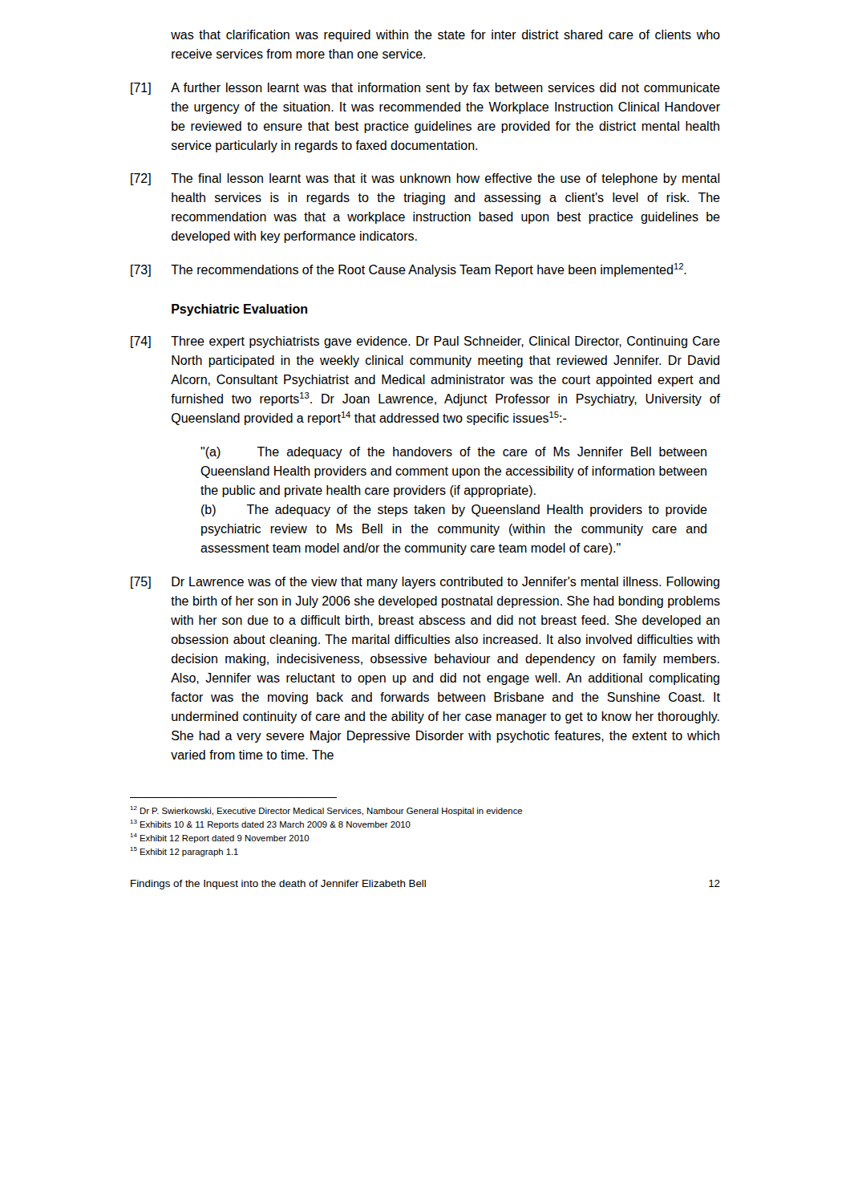was that clarification was required within the state for inter district shared care of clients who receive services from more than one service.
[71]
A further lesson learnt was that information sent by fax between services did not communicate the urgency of the situation. It was recommended the Workplace Instruction Clinical Handover be reviewed to ensure that best practice guidelines are provided for the district mental health service particularly in regards to faxed documentation.
[72]
The final lesson learnt was that it was unknown how effective the use of telephone by mental health services is in regards to the triaging and assessing a client's level of risk. The recommendation was that a workplace instruction based upon best practice guidelines be developed with key performance indicators.
[73]
The recommendations of the Root Cause Analysis Team Report have been implemented12.
Psychiatric Evaluation
[74]
Three expert psychiatrists gave evidence. Dr Paul Schneider, Clinical Director, Continuing Care North participated in the weekly clinical community meeting that reviewed Jennifer. Dr David Alcorn, Consultant Psychiatrist and Medical administrator was the court appointed expert and furnished two reports13. Dr Joan Lawrence, Adjunct Professor in Psychiatry, University of Queensland provided a report14 that addressed two specific issues15:-
"(a) The adequacy of the handovers of the care of Ms Jennifer Bell between Queensland Health providers and comment upon the accessibility of information between the public and private health care providers (if appropriate).
(b) The adequacy of the steps taken by Queensland Health providers to provide psychiatric review to Ms Bell in the community (within the community care and assessment team model and/or the community care team model of care)."
[75]
Dr Lawrence was of the view that many layers contributed to Jennifer's mental illness. Following the birth of her son in July 2006 she developed postnatal depression. She had bonding problems with her son due to a difficult birth, breast abscess and did not breast feed. She developed an obsession about cleaning. The marital difficulties also increased. It also involved difficulties with decision making, indecisiveness, obsessive behaviour and dependency on family members. Also, Jennifer was reluctant to open up and did not engage well. An additional complicating factor was the moving back and forwards between Brisbane and the Sunshine Coast. It undermined continuity of care and the ability of her case manager to get to know her thoroughly. She had a very severe Major Depressive Disorder with psychotic features, the extent to which varied from time to time. The
12 Dr P. Swierkowski, Executive Director Medical Services, Nambour General Hospital in evidence
13 Exhibits 10 & 11 Reports dated 23 March 2009 & 8 November 2010
14 Exhibit 12 Report dated 9 November 2010
15 Exhibit 12 paragraph 1.1
Findings of the Inquest into the death of Jennifer Elizabeth Bell 12